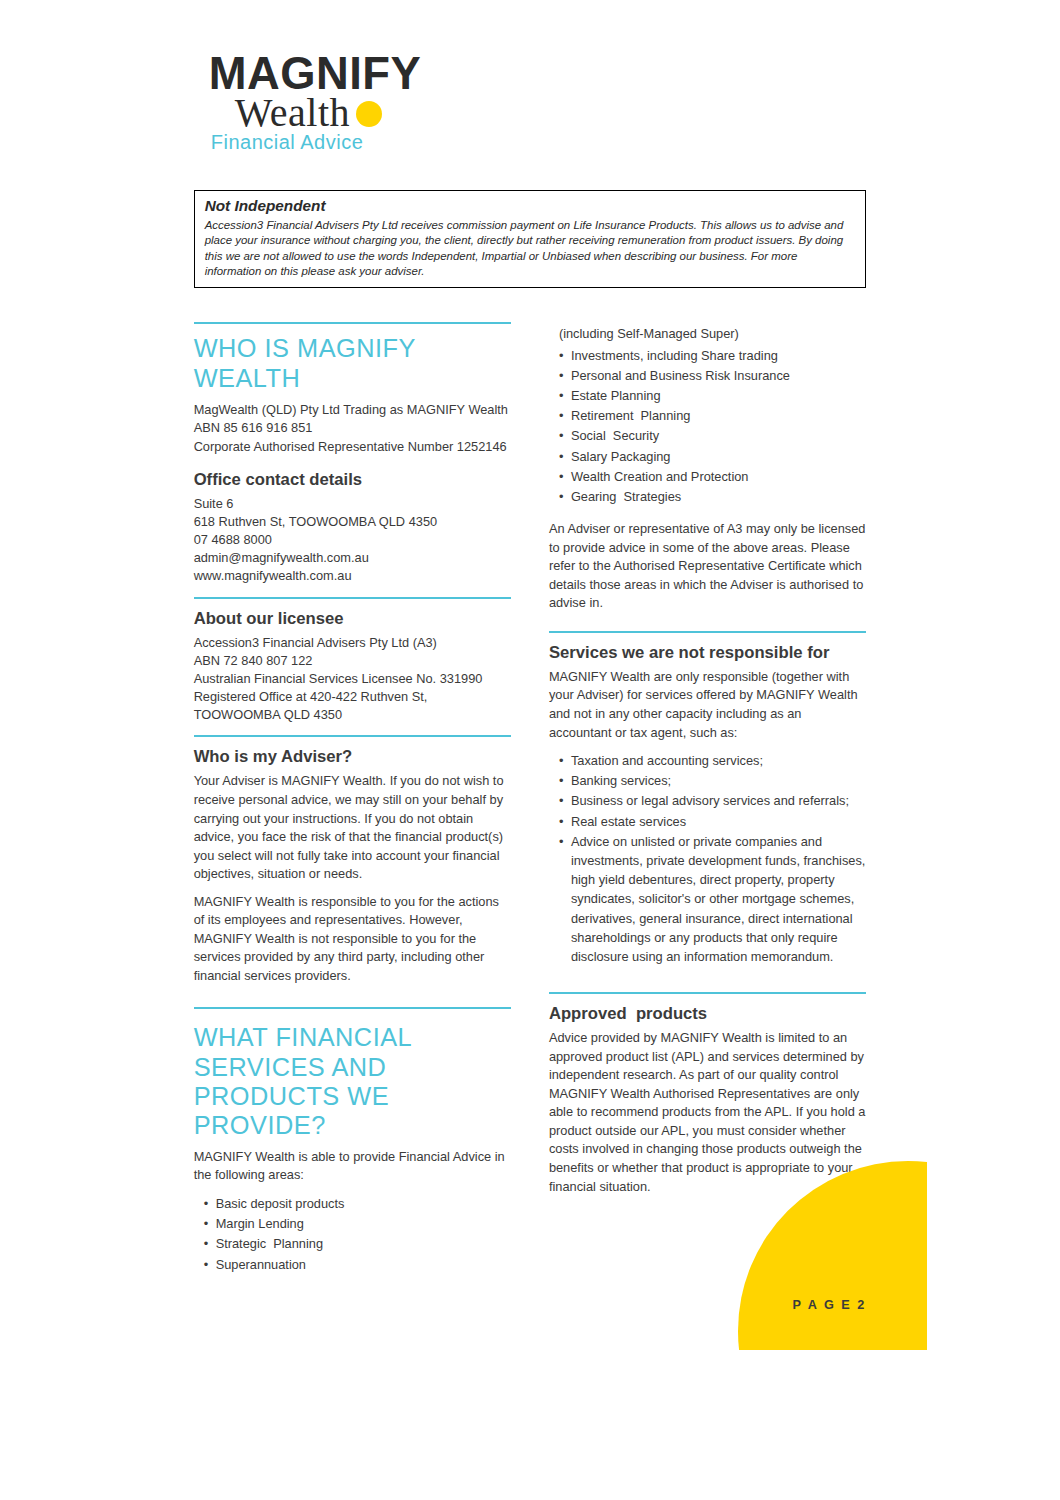MAGNIFY
Wealth
Financial Advice
Not Independent
Accession3 Financial Advisers Pty Ltd receives commission payment on Life Insurance Products. This allows us to advise and place your insurance without charging you, the client, directly but rather receiving remuneration from product issuers. By doing this we are not allowed to use the words Independent, Impartial or Unbiased when describing our business. For more information on this please ask your adviser.
Who is Magnify Wealth
MagWealth (QLD) Pty Ltd Trading as MAGNIFY Wealth ABN 85 616 916 851
Corporate Authorised Representative Number 1252146
Office contact details
Suite 6
618 Ruthven St, TOOWOOMBA QLD 4350
07 4688 8000
admin@magnifywealth.com.au
www.magnifywealth.com.au
About our licensee
Accession3 Financial Advisers Pty Ltd (A3)
ABN 72 840 807 122
Australian Financial Services Licensee No. 331990
Registered Office at 420-422 Ruthven St,
TOOWOOMBA QLD 4350
Who is my Adviser?
Your Adviser is MAGNIFY Wealth. If you do not wish to receive personal advice, we may still on your behalf by carrying out your instructions. If you do not obtain advice, you face the risk of that the financial product(s) you select will not fully take into account your financial objectives, situation or needs.
MAGNIFY Wealth is responsible to you for the actions of its employees and representatives. However, MAGNIFY Wealth is not responsible to you for the services provided by any third party, including other financial services providers.
What financial services and products we provide?
MAGNIFY Wealth is able to provide Financial Advice in the following areas:
Basic deposit products
Margin Lending
Strategic Planning
Superannuation
(including Self-Managed Super)
Investments, including Share trading
Personal and Business Risk Insurance
Estate Planning
Retirement Planning
Social Security
Salary Packaging
Wealth Creation and Protection
Gearing Strategies
An Adviser or representative of A3 may only be licensed to provide advice in some of the above areas. Please refer to the Authorised Representative Certificate which details those areas in which the Adviser is authorised to advise in.
Services we are not responsible for
MAGNIFY Wealth are only responsible (together with your Adviser) for services offered by MAGNIFY Wealth and not in any other capacity including as an accountant or tax agent, such as:
Taxation and accounting services;
Banking services;
Business or legal advisory services and referrals;
Real estate services
Advice on unlisted or private companies and investments, private development funds, franchises, high yield debentures, direct property, property syndicates, solicitor's or other mortgage schemes, derivatives, general insurance, direct international shareholdings or any products that only require disclosure using an information memorandum.
Approved products
Advice provided by MAGNIFY Wealth is limited to an approved product list (APL) and services determined by independent research. As part of our quality control MAGNIFY Wealth Authorised Representatives are only able to recommend products from the APL. If you hold a product outside our APL, you must consider whether costs involved in changing those products outweigh the benefits or whether that product is appropriate to your financial situation.
P A G E 2